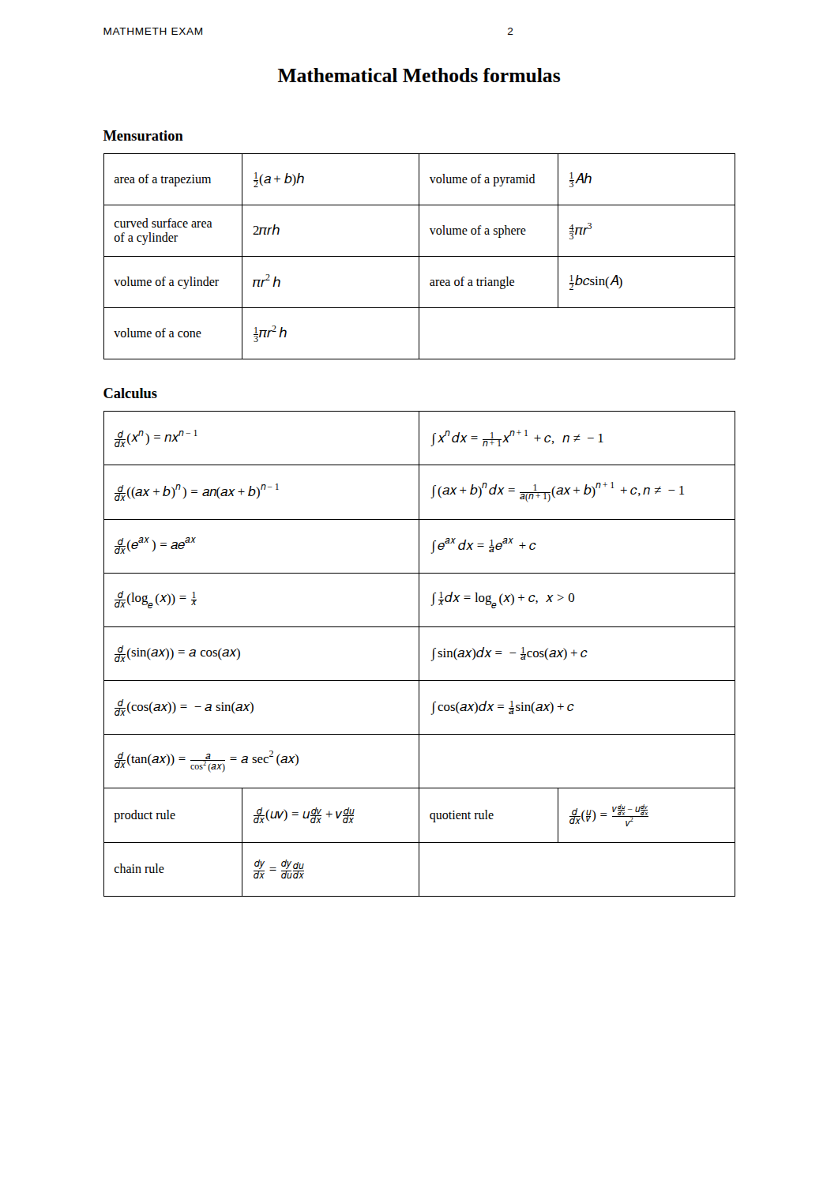MATHMETH EXAM 2
Mathematical Methods formulas
Mensuration
| area of a trapezium | 1 2 ( a + b ) h | volume of a pyramid | 1 3 A h |
| curved surface area of a cylinder | 2 π r h | volume of a sphere | 4 3 π r 3 |
| volume of a cylinder | π r 2 h | area of a triangle | 1 2 b c sin ( A ) |
| volume of a cone | 1 3 π r 2 h | |
Calculus
| d d x ( x n ) = n x n − 1 | ∫ x n d x = 1 n + 1 x n + 1 + c , n ≠ − 1 |
| d d x ( ( a x + b ) n ) = a n ( a x + b ) n − 1 | ∫ ( a x + b ) n d x = 1 a ( n + 1 ) ( a x + b ) n + 1 + c , n ≠ − 1 |
| d d x ( e a x ) = a e a x | ∫ e a x d x = 1 a e a x + c |
| d d x ( log e ( x ) ) = 1 x | ∫ 1 x d x = log e ( x ) + c , x > 0 |
| d d x ( sin ( a x ) ) = a cos ( a x ) | ∫ sin ( a x ) d x = − 1 a cos ( a x ) + c |
| d d x ( cos ( a x ) ) = − a sin ( a x ) | ∫ cos ( a x ) d x = 1 a sin ( a x ) + c |
| d d x ( tan ( a x ) ) = a cos 2 ( a x ) = a sec 2 ( a x ) | |
| product rule | d d x ( u v ) = u d v d x + v d u d x | quotient rule | d d x ( u v ) = v d u d x − u d v d x v 2 |
| chain rule | d y d x = d y d u d u d x | |